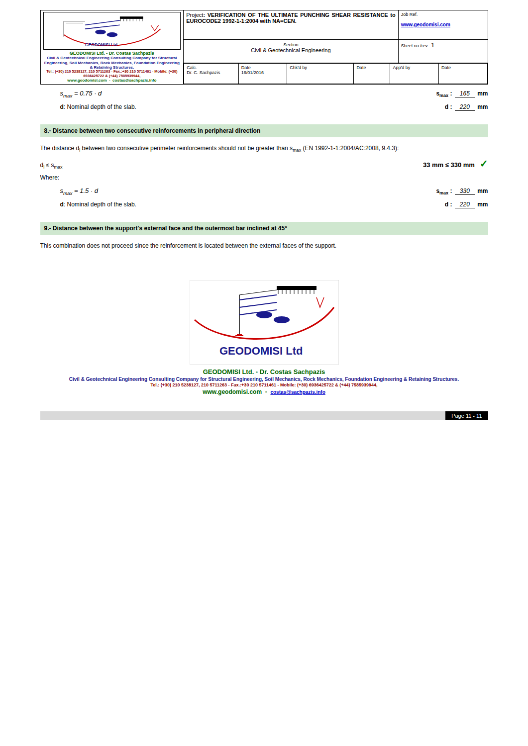| GEODOMISI Ltd GEODOMISI Ltd. - Dr. Costas Sachpazis Civil & Geotechnical Engineering Consulting Company for Structural Engineering, Soil Mechanics, Rock Mechanics, Foundation Engineering & Retaining Structures. Tel.: (+30) 210 5238127, 210 5711263 - Fax.:+30 210 5711461 - Mobile: (+30) 6936425722 & (+44) 7585939944, www.geodomisi.com - costas@sachpazis.info | Project : VERIFICATION OF THE ULTIMATE PUNCHING SHEAR RESISTANCE to EUROCODE2 1992-1-1:2004 with NA=CEN. | Job Ref. www.geodomisi.com |
| Section Civil & Geotechnical Engineering | Sheet no./rev. 1 |
| / Calc. Dr. C. Sachpazis / Date 16/01/2016 / Chk'd by / Date / App'd by / Date / |
smax = 0.75 · d
smax : 165 mm
d: Nominal depth of the slab.
d : 220 mm
8.- Distance between two consecutive reinforcements in peripheral direction
The distance dl between two consecutive perimeter reinforcements should not be greater than smax (EN 1992-1-1:2004/AC:2008, 9.4.3):
dl ≤ smax
33 mm ≤ 330 mm ✓
Where:
smax = 1.5 · d
smax : 330 mm
d: Nominal depth of the slab.
d : 220 mm
9.- Distance between the support's external face and the outermost bar inclined at 45°
This combination does not proceed since the reinforcement is located between the external faces of the support.
GEODOMISI Ltd
GEODOMISI Ltd. - Dr. Costas Sachpazis
Civil & Geotechnical Engineering Consulting Company for Structural Engineering, Soil Mechanics, Rock Mechanics, Foundation Engineering & Retaining Structures.
Tel.: (+30) 210 5238127, 210 5711263 - Fax.:+30 210 5711461 - Mobile: (+30) 6936425722 & (+44) 7585939944,
www.geodomisi.com - costas@sachpazis.info
Page 11 - 11